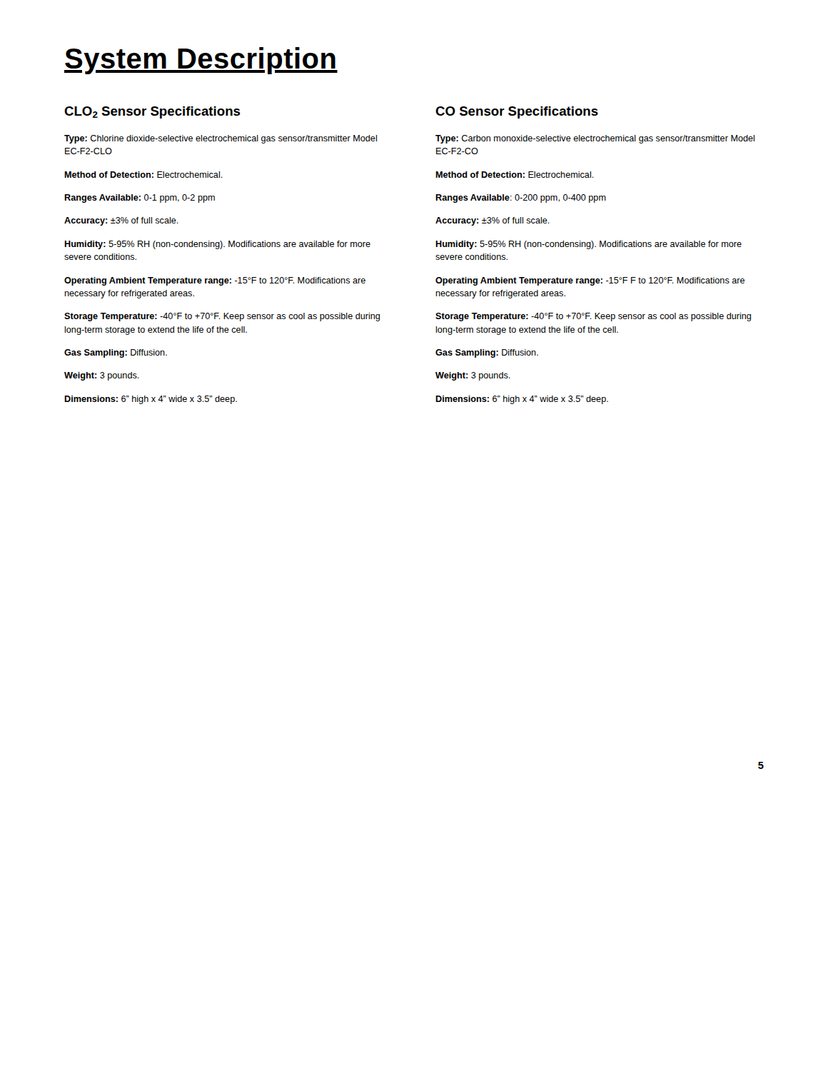System Description
CLO2 Sensor Specifications
Type: Chlorine dioxide-selective electrochemical gas sensor/transmitter Model EC-F2-CLO
Method of Detection: Electrochemical.
Ranges Available: 0-1 ppm, 0-2 ppm
Accuracy: ±3% of full scale.
Humidity: 5-95% RH (non-condensing). Modifications are available for more severe conditions.
Operating Ambient Temperature range: -15°F to 120°F. Modifications are necessary for refrigerated areas.
Storage Temperature: -40°F to +70°F. Keep sensor as cool as possible during long-term storage to extend the life of the cell.
Gas Sampling: Diffusion.
Weight: 3 pounds.
Dimensions: 6” high x 4” wide x 3.5” deep.
CO Sensor Specifications
Type: Carbon monoxide-selective electrochemical gas sensor/transmitter Model EC-F2-CO
Method of Detection: Electrochemical.
Ranges Available: 0-200 ppm, 0-400 ppm
Accuracy: ±3% of full scale.
Humidity: 5-95% RH (non-condensing). Modifications are available for more severe conditions.
Operating Ambient Temperature range: -15°F F to 120°F. Modifications are necessary for refrigerated areas.
Storage Temperature: -40°F to +70°F. Keep sensor as cool as possible during long-term storage to extend the life of the cell.
Gas Sampling: Diffusion.
Weight: 3 pounds.
Dimensions: 6” high x 4” wide x 3.5” deep.
5